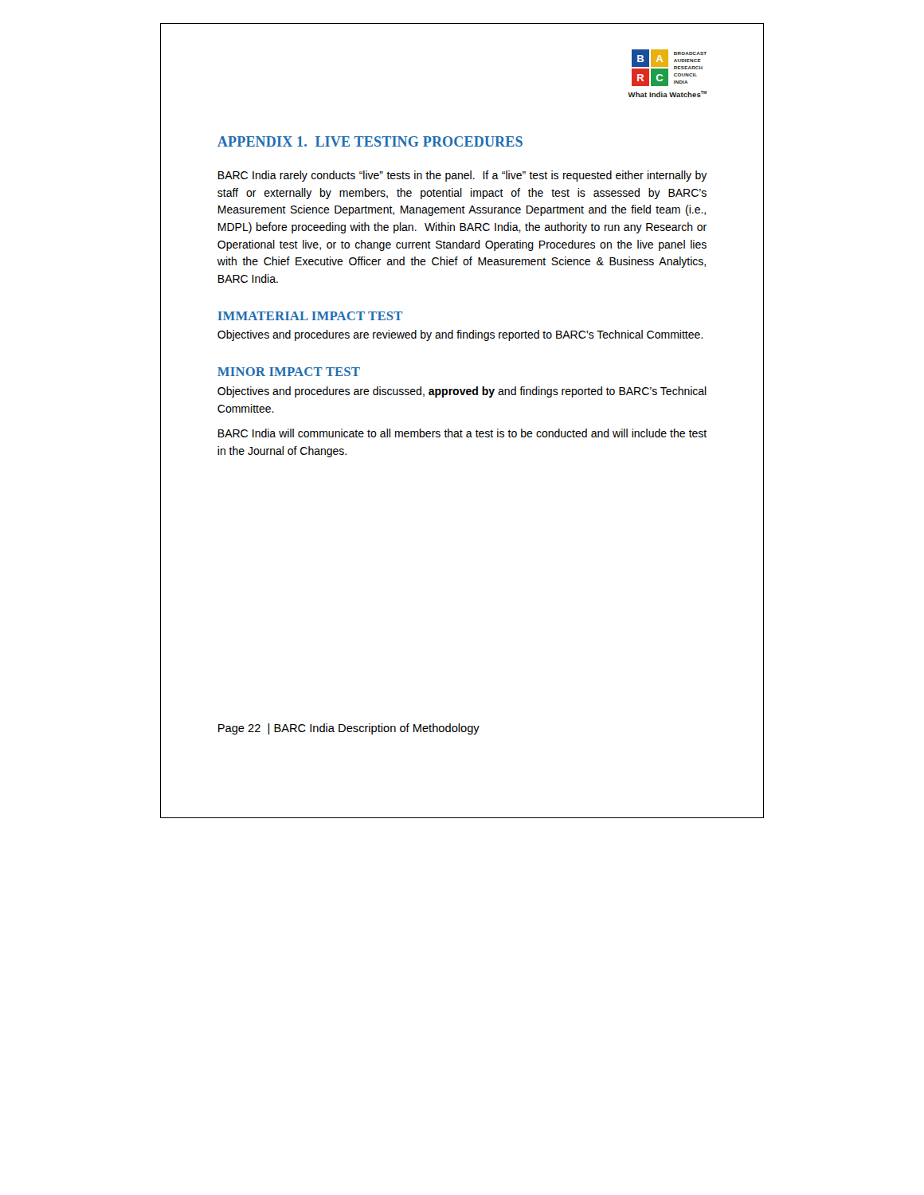B
A
R
C
BROADCAST
AUDIENCE
RESEARCH
COUNCIL
INDIA
What India WatchesTM
APPENDIX 1. LIVE TESTING PROCEDURES
BARC India rarely conducts “live” tests in the panel. If a “live” test is requested either internally by staff or externally by members, the potential impact of the test is assessed by BARC’s Measurement Science Department, Management Assurance Department and the field team (i.e., MDPL) before proceeding with the plan. Within BARC India, the authority to run any Research or Operational test live, or to change current Standard Operating Procedures on the live panel lies with the Chief Executive Officer and the Chief of Measurement Science & Business Analytics, BARC India.
IMMATERIAL IMPACT TEST
Objectives and procedures are reviewed by and findings reported to BARC’s Technical Committee.
MINOR IMPACT TEST
Objectives and procedures are discussed, approved by and findings reported to BARC’s Technical Committee.
BARC India will communicate to all members that a test is to be conducted and will include the test in the Journal of Changes.
Page 22 | BARC India Description of Methodology